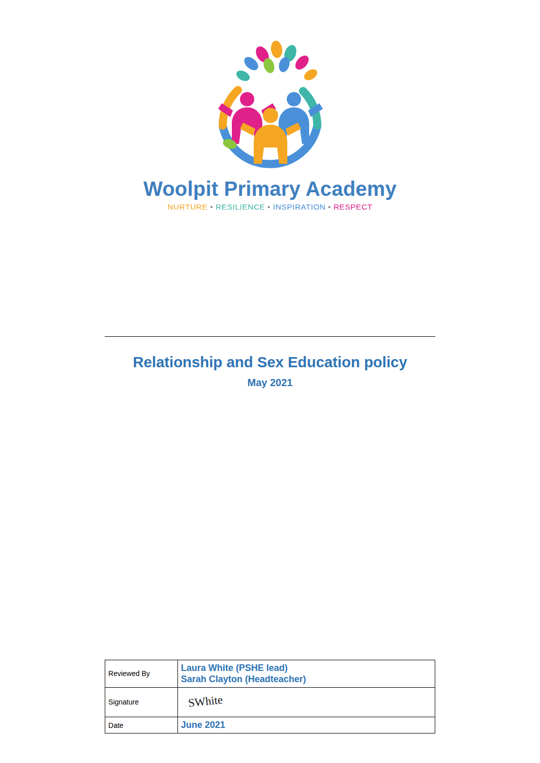Woolpit Primary Academy
NURTURE • RESILIENCE • INSPIRATION • RESPECT
Relationship and Sex Education policy
May 2021
| Reviewed By | Laura White (PSHE lead) Sarah Clayton (Headteacher) |
| Signature | SWhite |
| Date | June 2021 |